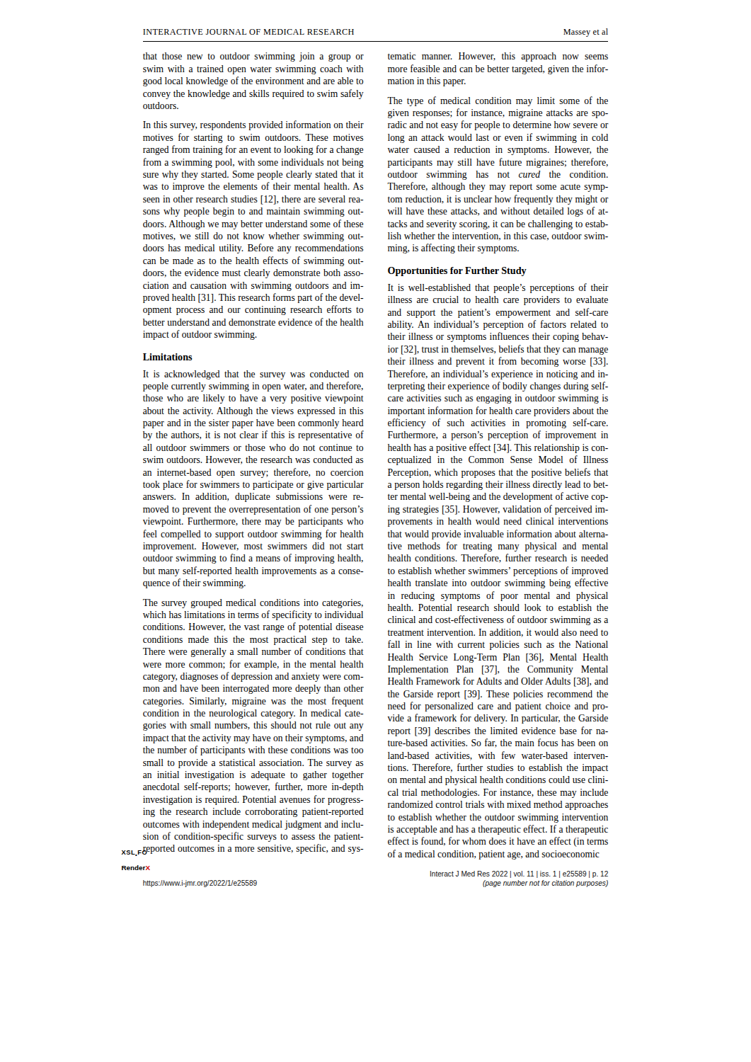Interactive Journal of Medical Research Massey et al
that those new to outdoor swimming join a group or swim with a trained open water swimming coach with good local knowledge of the environment and are able to convey the knowledge and skills required to swim safely outdoors.
In this survey, respondents provided information on their motives for starting to swim outdoors. These motives ranged from training for an event to looking for a change from a swimming pool, with some individuals not being sure why they started. Some people clearly stated that it was to improve the elements of their mental health. As seen in other research studies [12], there are several reasons why people begin to and maintain swimming outdoors. Although we may better understand some of these motives, we still do not know whether swimming outdoors has medical utility. Before any recommendations can be made as to the health effects of swimming outdoors, the evidence must clearly demonstrate both association and causation with swimming outdoors and improved health [31]. This research forms part of the development process and our continuing research efforts to better understand and demonstrate evidence of the health impact of outdoor swimming.
Limitations
It is acknowledged that the survey was conducted on people currently swimming in open water, and therefore, those who are likely to have a very positive viewpoint about the activity. Although the views expressed in this paper and in the sister paper have been commonly heard by the authors, it is not clear if this is representative of all outdoor swimmers or those who do not continue to swim outdoors. However, the research was conducted as an internet-based open survey; therefore, no coercion took place for swimmers to participate or give particular answers. In addition, duplicate submissions were removed to prevent the overrepresentation of one person’s viewpoint. Furthermore, there may be participants who feel compelled to support outdoor swimming for health improvement. However, most swimmers did not start outdoor swimming to find a means of improving health, but many self-reported health improvements as a consequence of their swimming.
The survey grouped medical conditions into categories, which has limitations in terms of specificity to individual conditions. However, the vast range of potential disease conditions made this the most practical step to take. There were generally a small number of conditions that were more common; for example, in the mental health category, diagnoses of depression and anxiety were common and have been interrogated more deeply than other categories. Similarly, migraine was the most frequent condition in the neurological category. In medical categories with small numbers, this should not rule out any impact that the activity may have on their symptoms, and the number of participants with these conditions was too small to provide a statistical association. The survey as an initial investigation is adequate to gather together anecdotal self-reports; however, further, more in-depth investigation is required. Potential avenues for progressing the research include corroborating patient-reported outcomes with independent medical judgment and inclusion of condition-specific surveys to assess the patient-reported outcomes in a more sensitive, specific, and systematic manner. However, this approach now seems more feasible and can be better targeted, given the information in this paper.
The type of medical condition may limit some of the given responses; for instance, migraine attacks are sporadic and not easy for people to determine how severe or long an attack would last or even if swimming in cold water caused a reduction in symptoms. However, the participants may still have future migraines; therefore, outdoor swimming has not cured the condition. Therefore, although they may report some acute symptom reduction, it is unclear how frequently they might or will have these attacks, and without detailed logs of attacks and severity scoring, it can be challenging to establish whether the intervention, in this case, outdoor swimming, is affecting their symptoms.
Opportunities for Further Study
It is well-established that people’s perceptions of their illness are crucial to health care providers to evaluate and support the patient’s empowerment and self-care ability. An individual’s perception of factors related to their illness or symptoms influences their coping behavior [32], trust in themselves, beliefs that they can manage their illness and prevent it from becoming worse [33]. Therefore, an individual’s experience in noticing and interpreting their experience of bodily changes during self-care activities such as engaging in outdoor swimming is important information for health care providers about the efficiency of such activities in promoting self-care. Furthermore, a person’s perception of improvement in health has a positive effect [34]. This relationship is conceptualized in the Common Sense Model of Illness Perception, which proposes that the positive beliefs that a person holds regarding their illness directly lead to better mental well-being and the development of active coping strategies [35]. However, validation of perceived improvements in health would need clinical interventions that would provide invaluable information about alternative methods for treating many physical and mental health conditions. Therefore, further research is needed to establish whether swimmers’ perceptions of improved health translate into outdoor swimming being effective in reducing symptoms of poor mental and physical health. Potential research should look to establish the clinical and cost-effectiveness of outdoor swimming as a treatment intervention. In addition, it would also need to fall in line with current policies such as the National Health Service Long-Term Plan [36], Mental Health Implementation Plan [37], the Community Mental Health Framework for Adults and Older Adults [38], and the Garside report [39]. These policies recommend the need for personalized care and patient choice and provide a framework for delivery. In particular, the Garside report [39] describes the limited evidence base for nature-based activities. So far, the main focus has been on land-based activities, with few water-based interventions. Therefore, further studies to establish the impact on mental and physical health conditions could use clinical trial methodologies. For instance, these may include randomized control trials with mixed method approaches to establish whether the outdoor swimming intervention is acceptable and has a therapeutic effect. If a therapeutic effect is found, for whom does it have an effect (in terms of a medical condition, patient age, and socioeconomic
XSL•FO
RenderX
https://www.i-jmr.org/2022/1/e25589
Interact J Med Res 2022 | vol. 11 | iss. 1 | e25589 | p. 12
(page number not for citation purposes)